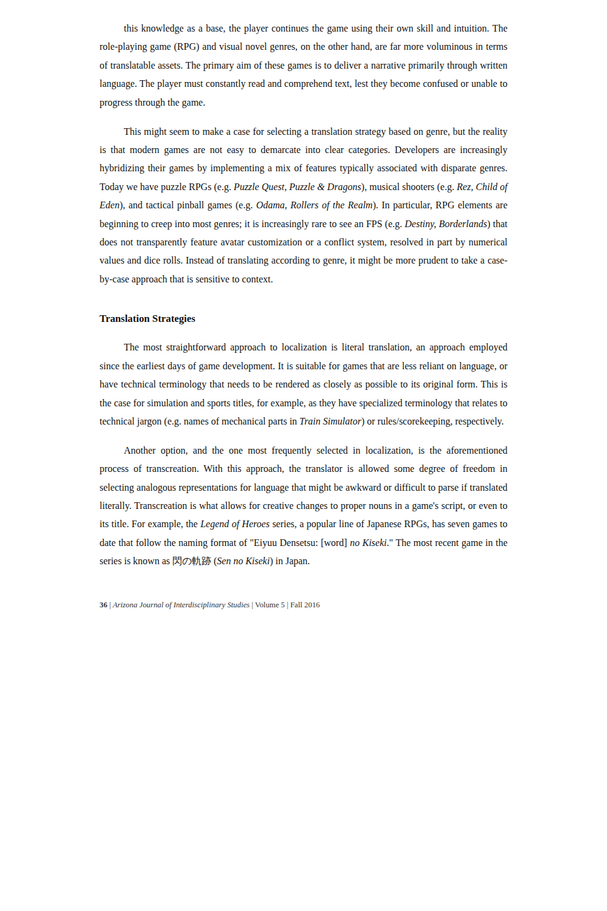this knowledge as a base, the player continues the game using their own skill and intuition. The role-playing game (RPG) and visual novel genres, on the other hand, are far more voluminous in terms of translatable assets. The primary aim of these games is to deliver a narrative primarily through written language. The player must constantly read and comprehend text, lest they become confused or unable to progress through the game.
This might seem to make a case for selecting a translation strategy based on genre, but the reality is that modern games are not easy to demarcate into clear categories. Developers are increasingly hybridizing their games by implementing a mix of features typically associated with disparate genres. Today we have puzzle RPGs (e.g. Puzzle Quest, Puzzle & Dragons), musical shooters (e.g. Rez, Child of Eden), and tactical pinball games (e.g. Odama, Rollers of the Realm). In particular, RPG elements are beginning to creep into most genres; it is increasingly rare to see an FPS (e.g. Destiny, Borderlands) that does not transparently feature avatar customization or a conflict system, resolved in part by numerical values and dice rolls. Instead of translating according to genre, it might be more prudent to take a case-by-case approach that is sensitive to context.
Translation Strategies
The most straightforward approach to localization is literal translation, an approach employed since the earliest days of game development. It is suitable for games that are less reliant on language, or have technical terminology that needs to be rendered as closely as possible to its original form. This is the case for simulation and sports titles, for example, as they have specialized terminology that relates to technical jargon (e.g. names of mechanical parts in Train Simulator) or rules/scorekeeping, respectively.
Another option, and the one most frequently selected in localization, is the aforementioned process of transcreation. With this approach, the translator is allowed some degree of freedom in selecting analogous representations for language that might be awkward or difficult to parse if translated literally. Transcreation is what allows for creative changes to proper nouns in a game's script, or even to its title. For example, the Legend of Heroes series, a popular line of Japanese RPGs, has seven games to date that follow the naming format of "Eiyuu Densetsu: [word] no Kiseki." The most recent game in the series is known as 閃の軌跡 (Sen no Kiseki) in Japan.
36 | Arizona Journal of Interdisciplinary Studies | Volume 5 | Fall 2016